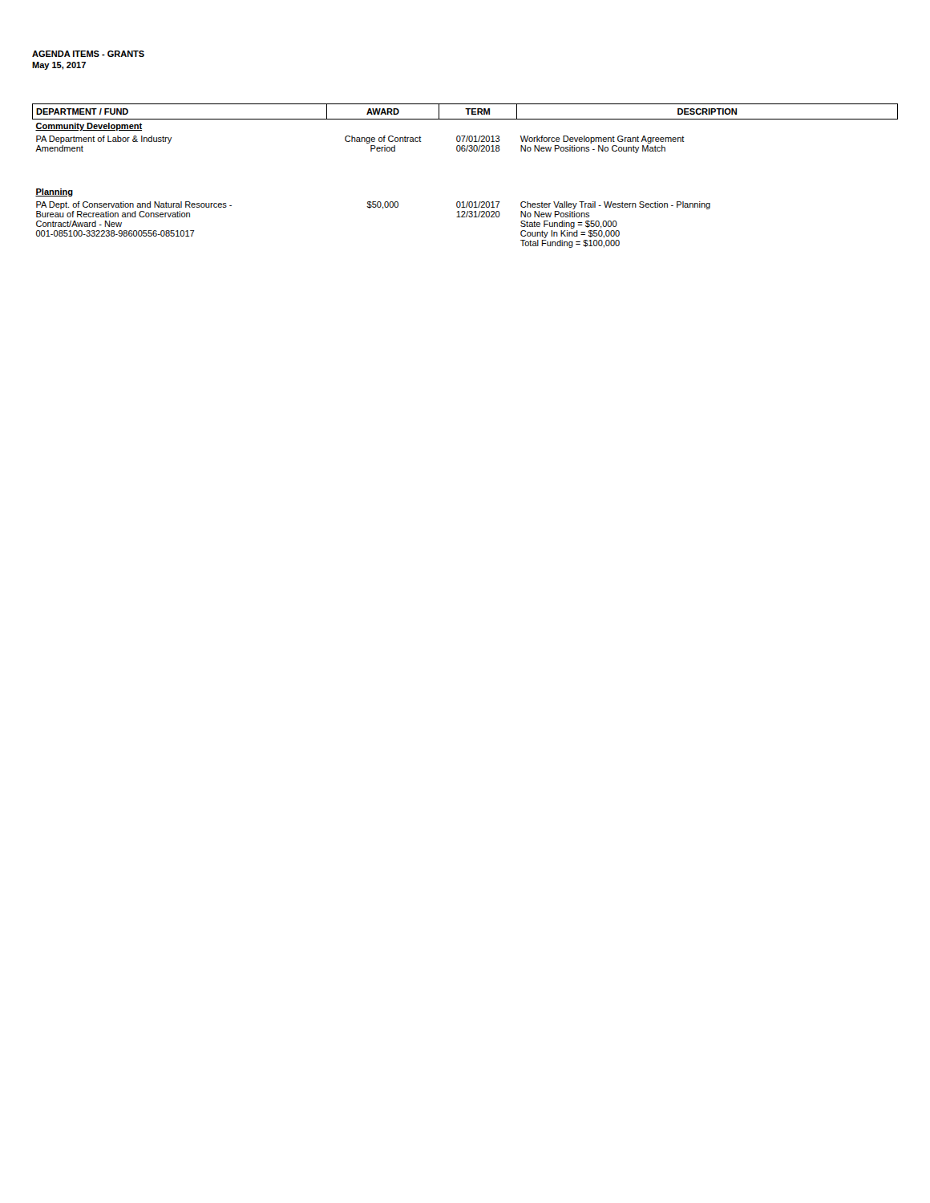AGENDA ITEMS - GRANTS
May 15, 2017
| DEPARTMENT / FUND | AWARD | TERM | DESCRIPTION |
| --- | --- | --- | --- |
| Community Development |
| PA Department of Labor & Industry Amendment | Change of Contract Period | 07/01/2013 06/30/2018 | Workforce Development Grant Agreement No New Positions - No County Match |
| Planning |
| PA Dept. of Conservation and Natural Resources - Bureau of Recreation and Conservation Contract/Award - New 001-085100-332238-98600556-0851017 | $50,000 | 01/01/2017 12/31/2020 | Chester Valley Trail - Western Section - Planning No New Positions State Funding = $50,000 County In Kind = $50,000 Total Funding = $100,000 |